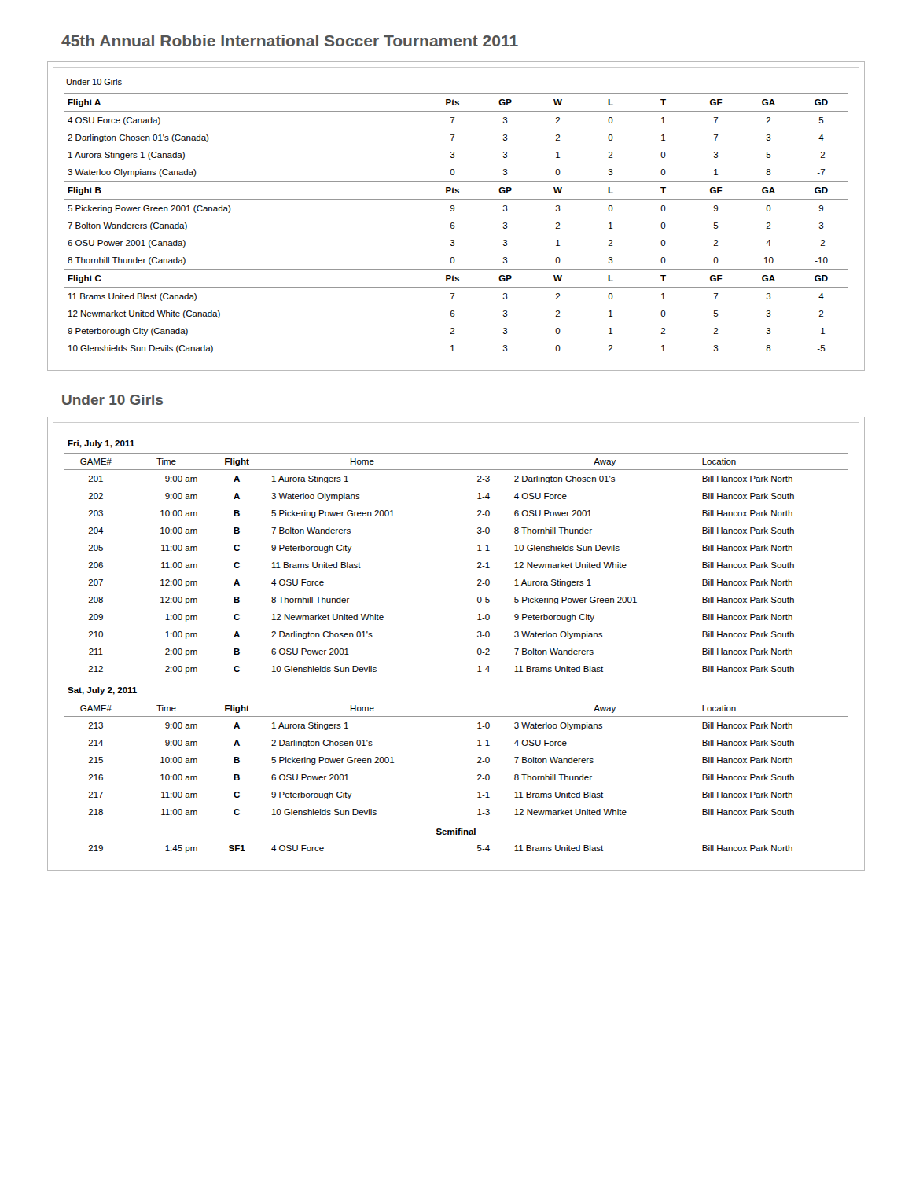45th Annual Robbie International Soccer Tournament 2011
Under 10 Girls
| Flight A | Pts | GP | W | L | T | GF | GA | GD |
| 4 OSU Force (Canada) | 7 | 3 | 2 | 0 | 1 | 7 | 2 | 5 |
| 2 Darlington Chosen 01's (Canada) | 7 | 3 | 2 | 0 | 1 | 7 | 3 | 4 |
| 1 Aurora Stingers 1 (Canada) | 3 | 3 | 1 | 2 | 0 | 3 | 5 | -2 |
| 3 Waterloo Olympians (Canada) | 0 | 3 | 0 | 3 | 0 | 1 | 8 | -7 |
| Flight B | Pts | GP | W | L | T | GF | GA | GD |
| 5 Pickering Power Green 2001 (Canada) | 9 | 3 | 3 | 0 | 0 | 9 | 0 | 9 |
| 7 Bolton Wanderers (Canada) | 6 | 3 | 2 | 1 | 0 | 5 | 2 | 3 |
| 6 OSU Power 2001 (Canada) | 3 | 3 | 1 | 2 | 0 | 2 | 4 | -2 |
| 8 Thornhill Thunder (Canada) | 0 | 3 | 0 | 3 | 0 | 0 | 10 | -10 |
| Flight C | Pts | GP | W | L | T | GF | GA | GD |
| 11 Brams United Blast (Canada) | 7 | 3 | 2 | 0 | 1 | 7 | 3 | 4 |
| 12 Newmarket United White (Canada) | 6 | 3 | 2 | 1 | 0 | 5 | 3 | 2 |
| 9 Peterborough City (Canada) | 2 | 3 | 0 | 1 | 2 | 2 | 3 | -1 |
| 10 Glenshields Sun Devils (Canada) | 1 | 3 | 0 | 2 | 1 | 3 | 8 | -5 |
Under 10 Girls
| Fri, July 1, 2011 |
| GAME# | Time | Flight | Home | | Away | Location |
| 201 | 9:00 am | A | 1 Aurora Stingers 1 | 2-3 | 2 Darlington Chosen 01's | Bill Hancox Park North |
| 202 | 9:00 am | A | 3 Waterloo Olympians | 1-4 | 4 OSU Force | Bill Hancox Park South |
| 203 | 10:00 am | B | 5 Pickering Power Green 2001 | 2-0 | 6 OSU Power 2001 | Bill Hancox Park North |
| 204 | 10:00 am | B | 7 Bolton Wanderers | 3-0 | 8 Thornhill Thunder | Bill Hancox Park South |
| 205 | 11:00 am | C | 9 Peterborough City | 1-1 | 10 Glenshields Sun Devils | Bill Hancox Park North |
| 206 | 11:00 am | C | 11 Brams United Blast | 2-1 | 12 Newmarket United White | Bill Hancox Park South |
| 207 | 12:00 pm | A | 4 OSU Force | 2-0 | 1 Aurora Stingers 1 | Bill Hancox Park North |
| 208 | 12:00 pm | B | 8 Thornhill Thunder | 0-5 | 5 Pickering Power Green 2001 | Bill Hancox Park South |
| 209 | 1:00 pm | C | 12 Newmarket United White | 1-0 | 9 Peterborough City | Bill Hancox Park North |
| 210 | 1:00 pm | A | 2 Darlington Chosen 01's | 3-0 | 3 Waterloo Olympians | Bill Hancox Park South |
| 211 | 2:00 pm | B | 6 OSU Power 2001 | 0-2 | 7 Bolton Wanderers | Bill Hancox Park North |
| 212 | 2:00 pm | C | 10 Glenshields Sun Devils | 1-4 | 11 Brams United Blast | Bill Hancox Park South |
| Sat, July 2, 2011 |
| GAME# | Time | Flight | Home | | Away | Location |
| 213 | 9:00 am | A | 1 Aurora Stingers 1 | 1-0 | 3 Waterloo Olympians | Bill Hancox Park North |
| 214 | 9:00 am | A | 2 Darlington Chosen 01's | 1-1 | 4 OSU Force | Bill Hancox Park South |
| 215 | 10:00 am | B | 5 Pickering Power Green 2001 | 2-0 | 7 Bolton Wanderers | Bill Hancox Park North |
| 216 | 10:00 am | B | 6 OSU Power 2001 | 2-0 | 8 Thornhill Thunder | Bill Hancox Park South |
| 217 | 11:00 am | C | 9 Peterborough City | 1-1 | 11 Brams United Blast | Bill Hancox Park North |
| 218 | 11:00 am | C | 10 Glenshields Sun Devils | 1-3 | 12 Newmarket United White | Bill Hancox Park South |
| Semifinal |
| 219 | 1:45 pm | SF1 | 4 OSU Force | 5-4 | 11 Brams United Blast | Bill Hancox Park North |